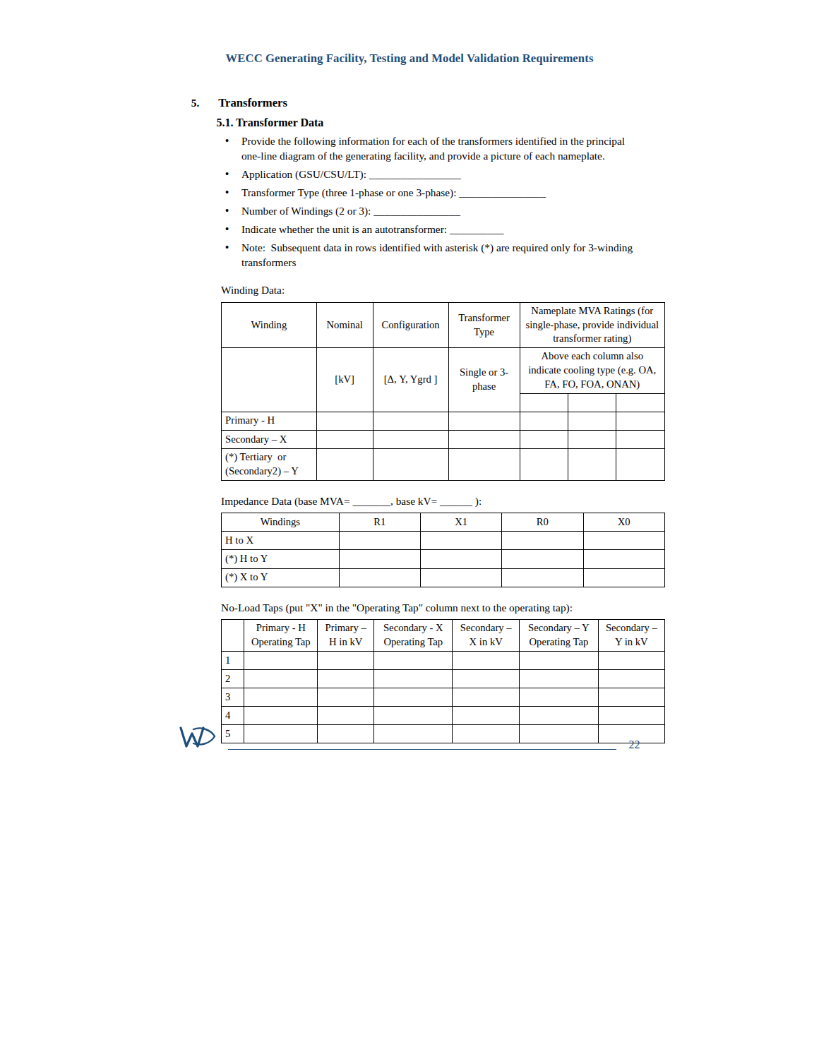WECC Generating Facility, Testing and Model Validation Requirements
5.
Transformers
5.1. Transformer Data
Provide the following information for each of the transformers identified in the principal one-line diagram of the generating facility, and provide a picture of each nameplate.
Application (GSU/CSU/LT): _________________
Transformer Type (three 1-phase or one 3-phase): ________________
Number of Windings (2 or 3): ________________
Indicate whether the unit is an autotransformer: __________
Note: Subsequent data in rows identified with asterisk (*) are required only for 3-winding transformers
Winding Data:
| Winding | Nominal | Configuration | Transformer Type | Nameplate MVA Ratings (for single-phase, provide individual transformer rating) |
| | [kV] | [Δ, Y, Ygrd ] | Single or 3-phase | Above each column also indicate cooling type (e.g. OA, FA, FO, FOA, ONAN) |
| Primary - H | | | | | | |
| Secondary – X | | | | | | |
| (*) Tertiary or (Secondary2) – Y | | | | | | |
Impedance Data (base MVA= _______, base kV= ______ ):
| Windings | R1 | X1 | R0 | X0 |
| H to X | | | | |
| (*) H to Y | | | | |
| (*) X to Y | | | | |
No-Load Taps (put "X" in the "Operating Tap" column next to the operating tap):
| | Primary - H Operating Tap | Primary – H in kV | Secondary - X Operating Tap | Secondary – X in kV | Secondary – Y Operating Tap | Secondary – Y in kV |
| 1 | | | | | | |
| 2 | | | | | | |
| 3 | | | | | | |
| 4 | | | | | | |
| 5 | | | | | | |
22